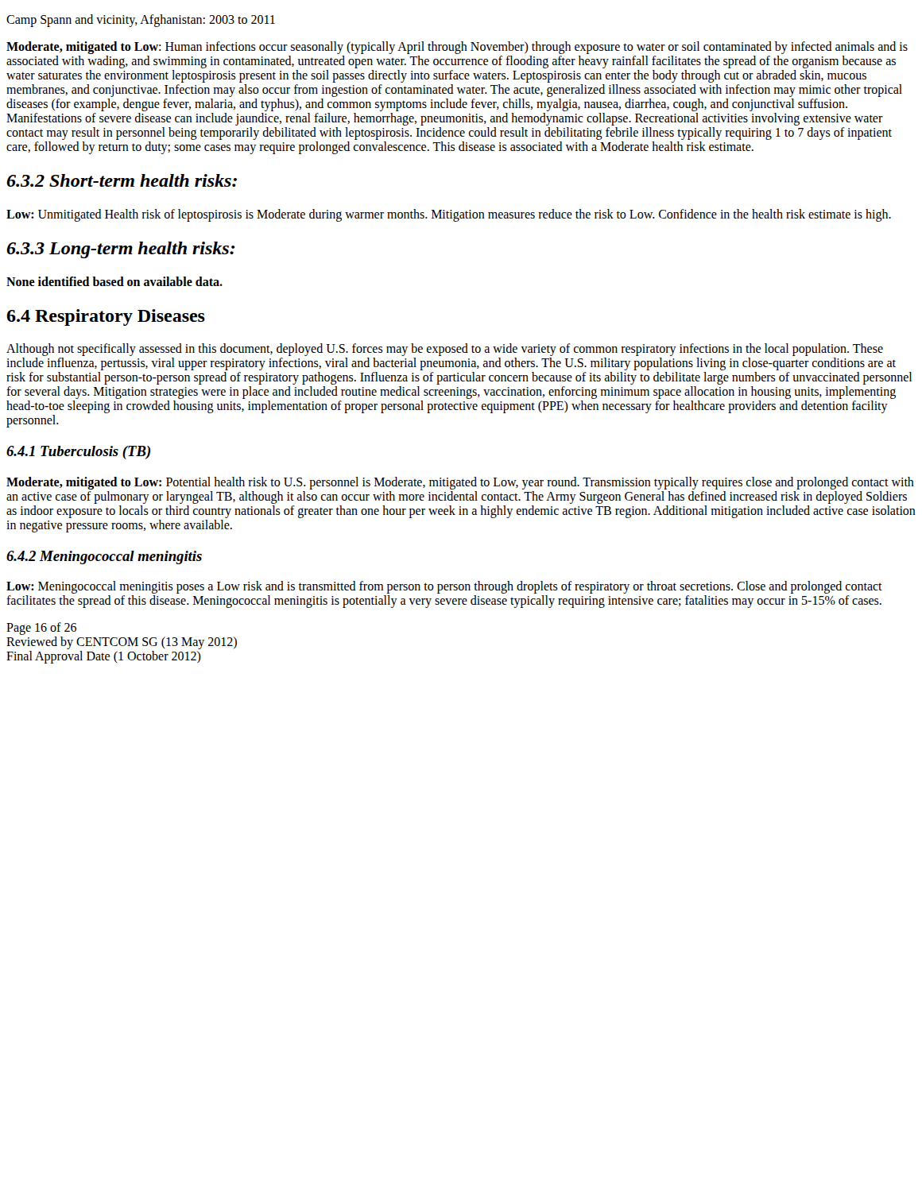Camp Spann and vicinity, Afghanistan: 2003 to 2011
Moderate, mitigated to Low: Human infections occur seasonally (typically April through November) through exposure to water or soil contaminated by infected animals and is associated with wading, and swimming in contaminated, untreated open water. The occurrence of flooding after heavy rainfall facilitates the spread of the organism because as water saturates the environment leptospirosis present in the soil passes directly into surface waters. Leptospirosis can enter the body through cut or abraded skin, mucous membranes, and conjunctivae. Infection may also occur from ingestion of contaminated water. The acute, generalized illness associated with infection may mimic other tropical diseases (for example, dengue fever, malaria, and typhus), and common symptoms include fever, chills, myalgia, nausea, diarrhea, cough, and conjunctival suffusion. Manifestations of severe disease can include jaundice, renal failure, hemorrhage, pneumonitis, and hemodynamic collapse. Recreational activities involving extensive water contact may result in personnel being temporarily debilitated with leptospirosis. Incidence could result in debilitating febrile illness typically requiring 1 to 7 days of inpatient care, followed by return to duty; some cases may require prolonged convalescence. This disease is associated with a Moderate health risk estimate.
6.3.2 Short-term health risks:
Low: Unmitigated Health risk of leptospirosis is Moderate during warmer months. Mitigation measures reduce the risk to Low. Confidence in the health risk estimate is high.
6.3.3 Long-term health risks:
None identified based on available data.
6.4 Respiratory Diseases
Although not specifically assessed in this document, deployed U.S. forces may be exposed to a wide variety of common respiratory infections in the local population. These include influenza, pertussis, viral upper respiratory infections, viral and bacterial pneumonia, and others. The U.S. military populations living in close-quarter conditions are at risk for substantial person-to-person spread of respiratory pathogens. Influenza is of particular concern because of its ability to debilitate large numbers of unvaccinated personnel for several days. Mitigation strategies were in place and included routine medical screenings, vaccination, enforcing minimum space allocation in housing units, implementing head-to-toe sleeping in crowded housing units, implementation of proper personal protective equipment (PPE) when necessary for healthcare providers and detention facility personnel.
6.4.1 Tuberculosis (TB)
Moderate, mitigated to Low: Potential health risk to U.S. personnel is Moderate, mitigated to Low, year round. Transmission typically requires close and prolonged contact with an active case of pulmonary or laryngeal TB, although it also can occur with more incidental contact. The Army Surgeon General has defined increased risk in deployed Soldiers as indoor exposure to locals or third country nationals of greater than one hour per week in a highly endemic active TB region. Additional mitigation included active case isolation in negative pressure rooms, where available.
6.4.2 Meningococcal meningitis
Low: Meningococcal meningitis poses a Low risk and is transmitted from person to person through droplets of respiratory or throat secretions. Close and prolonged contact facilitates the spread of this disease. Meningococcal meningitis is potentially a very severe disease typically requiring intensive care; fatalities may occur in 5-15% of cases.
Page 16 of 26
Reviewed by CENTCOM SG (13 May 2012)
Final Approval Date (1 October 2012)